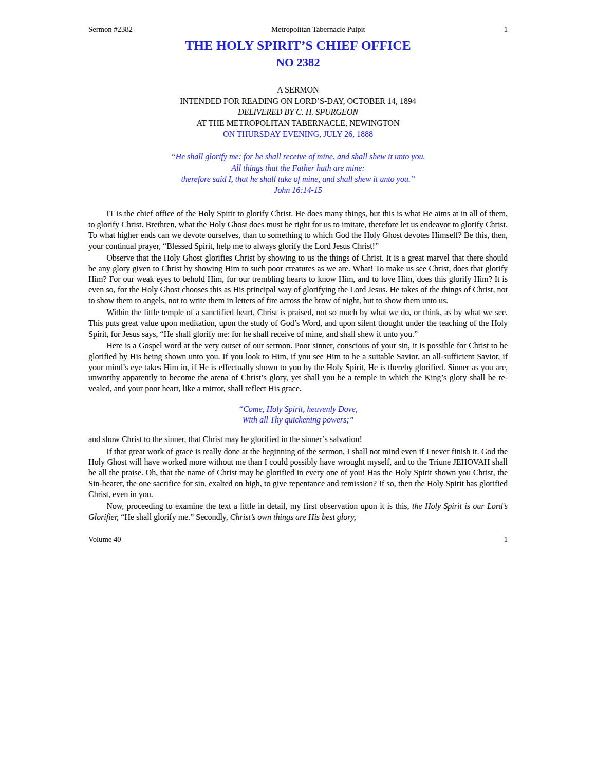Sermon #2382 Metropolitan Tabernacle Pulpit 1
THE HOLY SPIRIT’S CHIEF OFFICE
NO 2382
A SERMON INTENDED FOR READING ON LORD’S-DAY, OCTOBER 14, 1894 DELIVERED BY C. H. SPURGEON AT THE METROPOLITAN TABERNACLE, NEWINGTON ON THURSDAY EVENING, JULY 26, 1888
“He shall glorify me: for he shall receive of mine, and shall shew it unto you.
All things that the Father hath are mine:
therefore said I, that he shall take of mine, and shall shew it unto you.”
John 16:14-15
IT is the chief office of the Holy Spirit to glorify Christ. He does many things, but this is what He aims at in all of them, to glorify Christ. Brethren, what the Holy Ghost does must be right for us to imitate, therefore let us endeavor to glorify Christ. To what higher ends can we devote ourselves, than to something to which God the Holy Ghost devotes Himself? Be this, then, your continual prayer, “Blessed Spirit, help me to always glorify the Lord Jesus Christ!”
Observe that the Holy Ghost glorifies Christ by showing to us the things of Christ. It is a great marvel that there should be any glory given to Christ by showing Him to such poor creatures as we are. What! To make us see Christ, does that glorify Him? For our weak eyes to behold Him, for our trembling hearts to know Him, and to love Him, does this glorify Him? It is even so, for the Holy Ghost chooses this as His principal way of glorifying the Lord Jesus. He takes of the things of Christ, not to show them to angels, not to write them in letters of fire across the brow of night, but to show them unto us.
Within the little temple of a sanctified heart, Christ is praised, not so much by what we do, or think, as by what we see. This puts great value upon meditation, upon the study of God’s Word, and upon silent thought under the teaching of the Holy Spirit, for Jesus says, “He shall glorify me: for he shall receive of mine, and shall shew it unto you.”
Here is a Gospel word at the very outset of our sermon. Poor sinner, conscious of your sin, it is possible for Christ to be glorified by His being shown unto you. If you look to Him, if you see Him to be a suitable Savior, an all-sufficient Savior, if your mind’s eye takes Him in, if He is effectually shown to you by the Holy Spirit, He is thereby glorified. Sinner as you are, unworthy apparently to become the arena of Christ’s glory, yet shall you be a temple in which the King’s glory shall be revealed, and your poor heart, like a mirror, shall reflect His grace.
“Come, Holy Spirit, heavenly Dove, With all Thy quickening powers;”
and show Christ to the sinner, that Christ may be glorified in the sinner’s salvation!
If that great work of grace is really done at the beginning of the sermon, I shall not mind even if I never finish it. God the Holy Ghost will have worked more without me than I could possibly have wrought myself, and to the Triune JEHOVAH shall be all the praise. Oh, that the name of Christ may be glorified in every one of you! Has the Holy Spirit shown you Christ, the Sin-bearer, the one sacrifice for sin, exalted on high, to give repentance and remission? If so, then the Holy Spirit has glorified Christ, even in you.
Now, proceeding to examine the text a little in detail, my first observation upon it is this, the Holy Spirit is our Lord’s Glorifier, “He shall glorify me.” Secondly, Christ’s own things are His best glory,
Volume 40 1